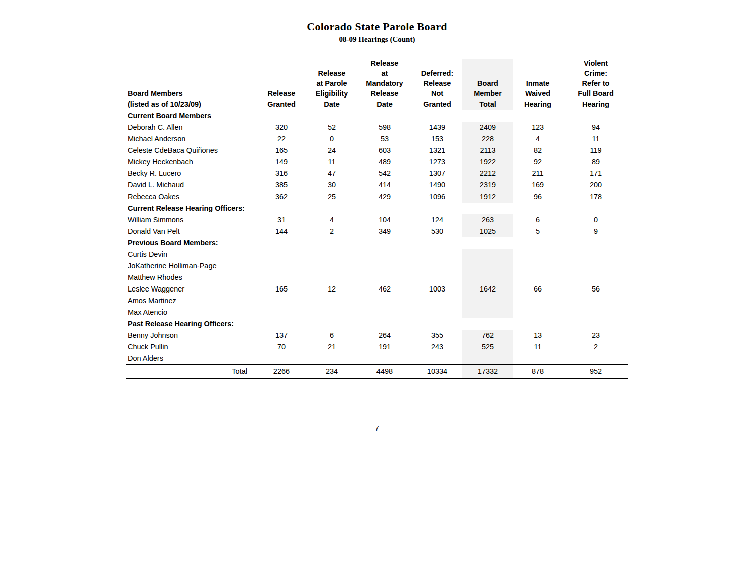Colorado State Parole Board
08-09 Hearings (Count)
| | | | Release | | | | Violent |
| --- | --- | --- | --- | --- | --- | --- | --- |
| | | Release | at | Deferred: | | | Crime: |
| | | at Parole | Mandatory | Release | Board | Inmate | Refer to |
| Board Members | Release | Eligibility | Release | Not | Member | Waived | Full Board |
| (listed as of 10/23/09) | Granted | Date | Date | Granted | Total | Hearing | Hearing |
| Current Board Members |
| Deborah C. Allen | 320 | 52 | 598 | 1439 | 2409 | 123 | 94 |
| Michael Anderson | 22 | 0 | 53 | 153 | 228 | 4 | 11 |
| Celeste CdeBaca Quiñones | 165 | 24 | 603 | 1321 | 2113 | 82 | 119 |
| Mickey Heckenbach | 149 | 11 | 489 | 1273 | 1922 | 92 | 89 |
| Becky R. Lucero | 316 | 47 | 542 | 1307 | 2212 | 211 | 171 |
| David L. Michaud | 385 | 30 | 414 | 1490 | 2319 | 169 | 200 |
| Rebecca Oakes | 362 | 25 | 429 | 1096 | 1912 | 96 | 178 |
| Current Release Hearing Officers: |
| William Simmons | 31 | 4 | 104 | 124 | 263 | 6 | 0 |
| Donald Van Pelt | 144 | 2 | 349 | 530 | 1025 | 5 | 9 |
| Previous Board Members: |
| Curtis Devin | | | | | | | |
| JoKatherine Holliman-Page | | | | | | | |
| Matthew Rhodes | | | | | | | |
| Leslee Waggener | 165 | 12 | 462 | 1003 | 1642 | 66 | 56 |
| Amos Martinez | | | | | | | |
| Max Atencio | | | | | | | |
| Past Release Hearing Officers: |
| Benny Johnson | 137 | 6 | 264 | 355 | 762 | 13 | 23 |
| Chuck Pullin | 70 | 21 | 191 | 243 | 525 | 11 | 2 |
| Don Alders | | | | | | | |
| Total | 2266 | 234 | 4498 | 10334 | 17332 | 878 | 952 |
7